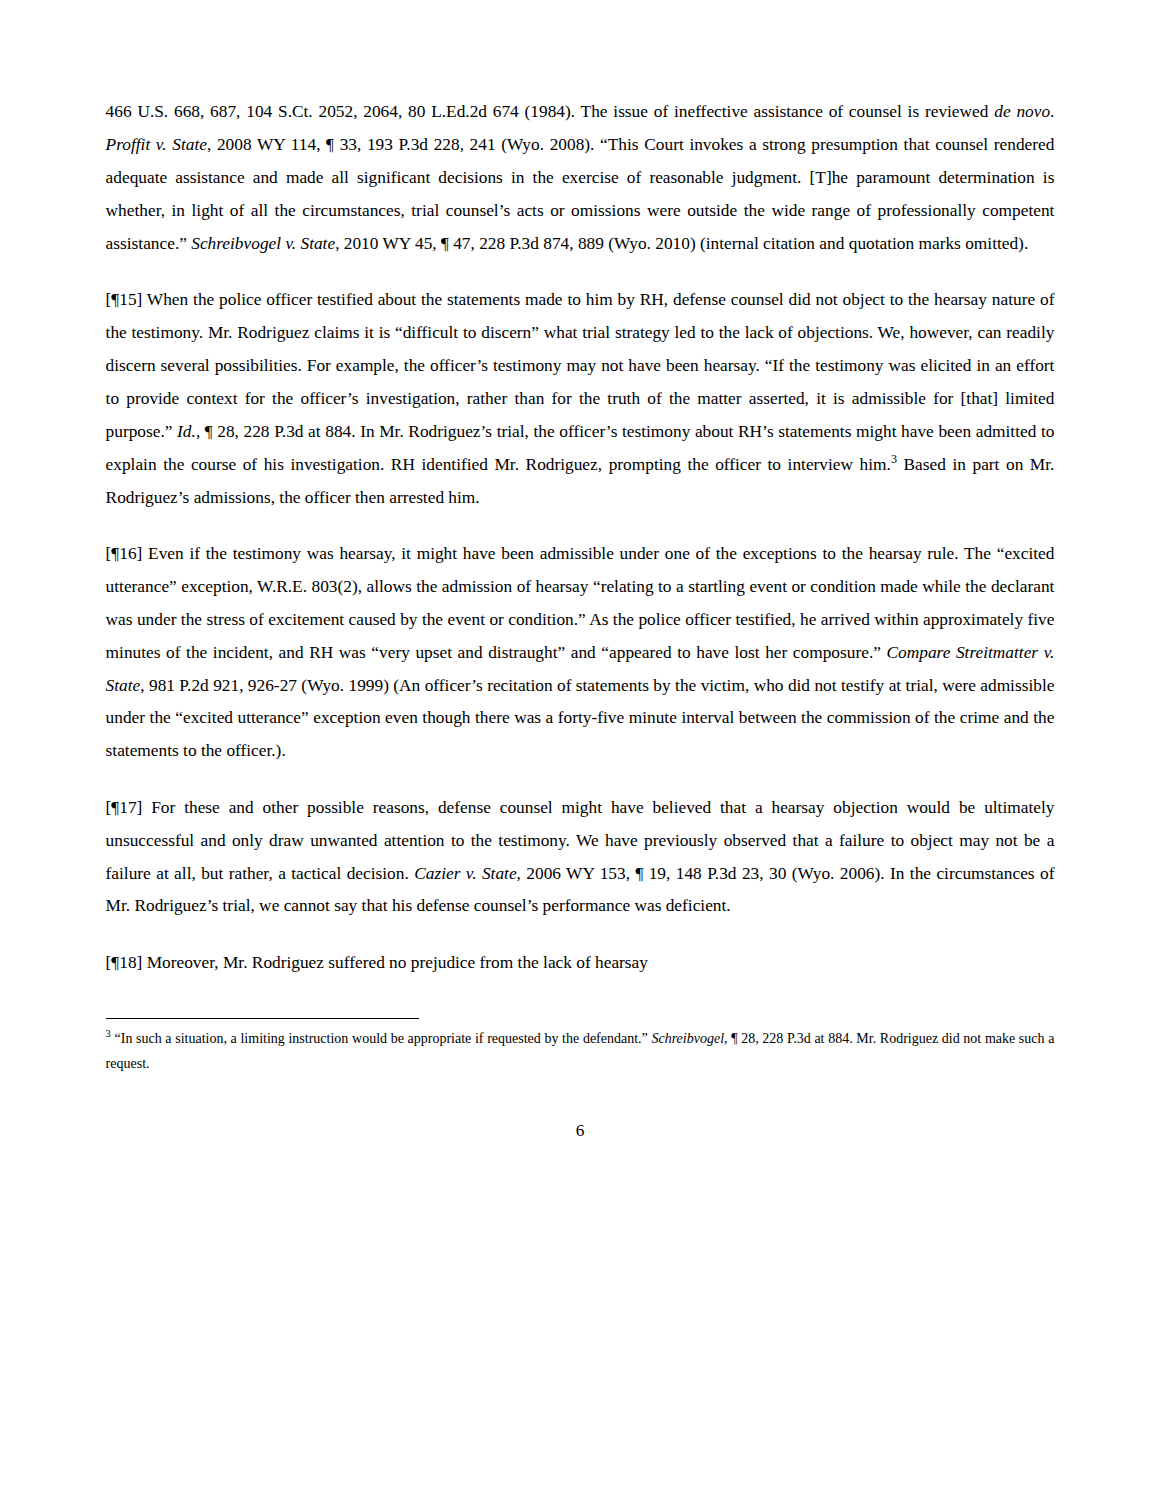466 U.S. 668, 687, 104 S.Ct. 2052, 2064, 80 L.Ed.2d 674 (1984). The issue of ineffective assistance of counsel is reviewed de novo. Proffit v. State, 2008 WY 114, ¶ 33, 193 P.3d 228, 241 (Wyo. 2008). “This Court invokes a strong presumption that counsel rendered adequate assistance and made all significant decisions in the exercise of reasonable judgment. [T]he paramount determination is whether, in light of all the circumstances, trial counsel’s acts or omissions were outside the wide range of professionally competent assistance.” Schreibvogel v. State, 2010 WY 45, ¶ 47, 228 P.3d 874, 889 (Wyo. 2010) (internal citation and quotation marks omitted).
[¶15] When the police officer testified about the statements made to him by RH, defense counsel did not object to the hearsay nature of the testimony. Mr. Rodriguez claims it is “difficult to discern” what trial strategy led to the lack of objections. We, however, can readily discern several possibilities. For example, the officer’s testimony may not have been hearsay. “If the testimony was elicited in an effort to provide context for the officer’s investigation, rather than for the truth of the matter asserted, it is admissible for [that] limited purpose.” Id., ¶ 28, 228 P.3d at 884. In Mr. Rodriguez’s trial, the officer’s testimony about RH’s statements might have been admitted to explain the course of his investigation. RH identified Mr. Rodriguez, prompting the officer to interview him.3 Based in part on Mr. Rodriguez’s admissions, the officer then arrested him.
[¶16] Even if the testimony was hearsay, it might have been admissible under one of the exceptions to the hearsay rule. The “excited utterance” exception, W.R.E. 803(2), allows the admission of hearsay “relating to a startling event or condition made while the declarant was under the stress of excitement caused by the event or condition.” As the police officer testified, he arrived within approximately five minutes of the incident, and RH was “very upset and distraught” and “appeared to have lost her composure.” Compare Streitmatter v. State, 981 P.2d 921, 926-27 (Wyo. 1999) (An officer’s recitation of statements by the victim, who did not testify at trial, were admissible under the “excited utterance” exception even though there was a forty-five minute interval between the commission of the crime and the statements to the officer.).
[¶17] For these and other possible reasons, defense counsel might have believed that a hearsay objection would be ultimately unsuccessful and only draw unwanted attention to the testimony. We have previously observed that a failure to object may not be a failure at all, but rather, a tactical decision. Cazier v. State, 2006 WY 153, ¶ 19, 148 P.3d 23, 30 (Wyo. 2006). In the circumstances of Mr. Rodriguez’s trial, we cannot say that his defense counsel’s performance was deficient.
[¶18] Moreover, Mr. Rodriguez suffered no prejudice from the lack of hearsay
3 “In such a situation, a limiting instruction would be appropriate if requested by the defendant.” Schreibvogel, ¶ 28, 228 P.3d at 884. Mr. Rodriguez did not make such a request.
6